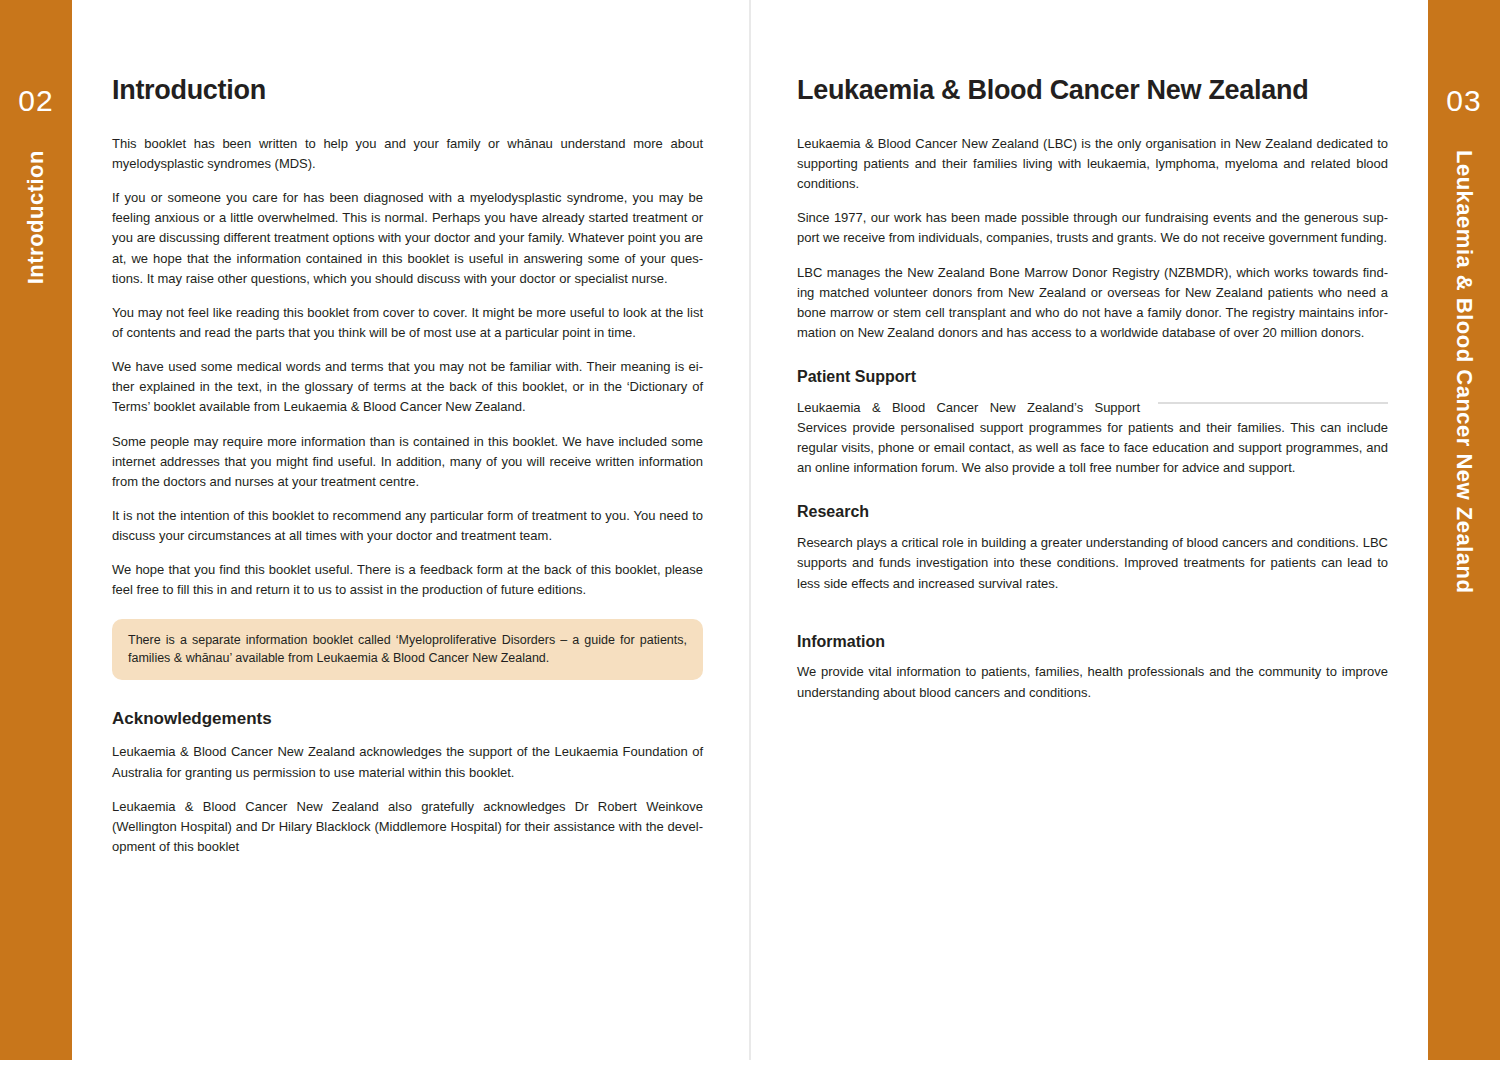02
Introduction
Introduction
This booklet has been written to help you and your family or whānau understand more about myelodysplastic syndromes (MDS).
If you or someone you care for has been diagnosed with a myelodysplastic syndrome, you may be feeling anxious or a little overwhelmed. This is normal. Perhaps you have already started treatment or you are discussing different treatment options with your doctor and your family. Whatever point you are at, we hope that the information contained in this booklet is useful in answering some of your questions. It may raise other questions, which you should discuss with your doctor or specialist nurse.
You may not feel like reading this booklet from cover to cover. It might be more useful to look at the list of contents and read the parts that you think will be of most use at a particular point in time.
We have used some medical words and terms that you may not be familiar with. Their meaning is either explained in the text, in the glossary of terms at the back of this booklet, or in the ‘Dictionary of Terms’ booklet available from Leukaemia & Blood Cancer New Zealand.
Some people may require more information than is contained in this booklet. We have included some internet addresses that you might find useful. In addition, many of you will receive written information from the doctors and nurses at your treatment centre.
It is not the intention of this booklet to recommend any particular form of treatment to you. You need to discuss your circumstances at all times with your doctor and treatment team.
We hope that you find this booklet useful. There is a feedback form at the back of this booklet, please feel free to fill this in and return it to us to assist in the production of future editions.
There is a separate information booklet called ‘Myeloproliferative Disorders – a guide for patients, families & whānau’ available from Leukaemia & Blood Cancer New Zealand.
Acknowledgements
Leukaemia & Blood Cancer New Zealand acknowledges the support of the Leukaemia Foundation of Australia for granting us permission to use material within this booklet.
Leukaemia & Blood Cancer New Zealand also gratefully acknowledges Dr Robert Weinkove (Wellington Hospital) and Dr Hilary Blacklock (Middlemore Hospital) for their assistance with the development of this booklet
Leukaemia & Blood Cancer New Zealand
Leukaemia & Blood Cancer New Zealand (LBC) is the only organisation in New Zealand dedicated to supporting patients and their families living with leukaemia, lymphoma, myeloma and related blood conditions.
Since 1977, our work has been made possible through our fundraising events and the generous support we receive from individuals, companies, trusts and grants. We do not receive government funding.
LBC manages the New Zealand Bone Marrow Donor Registry (NZBMDR), which works towards finding matched volunteer donors from New Zealand or overseas for New Zealand patients who need a bone marrow or stem cell transplant and who do not have a family donor. The registry maintains information on New Zealand donors and has access to a worldwide database of over 20 million donors.
Patient Support
Leukaemia & Blood Cancer New Zealand’s Support Services provide personalised support programmes for patients and their families. This can include regular visits, phone or email contact, as well as face to face education and support programmes, and an online information forum. We also provide a toll free number for advice and support.
Research
Research plays a critical role in building a greater understanding of blood cancers and conditions. LBC supports and funds investigation into these conditions. Improved treatments for patients can lead to less side effects and increased survival rates.
Information
We provide vital information to patients, families, health professionals and the community to improve understanding about blood cancers and conditions.
03
Leukaemia & Blood Cancer New Zealand